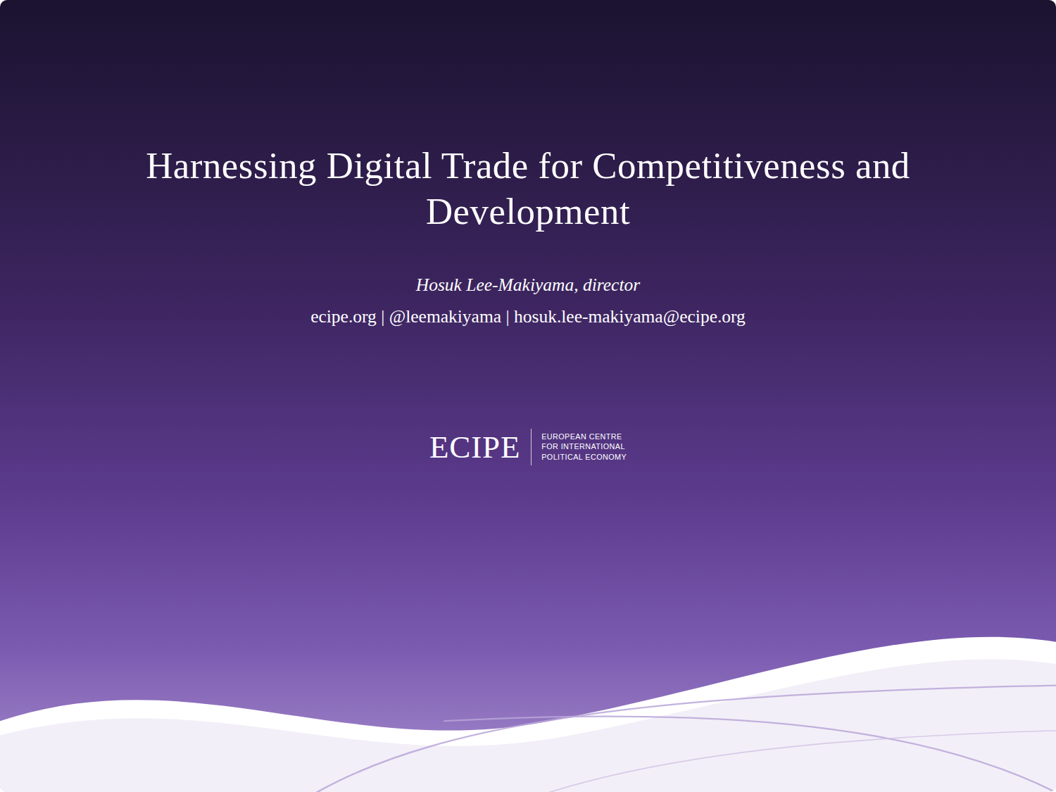Harnessing Digital Trade for Competitiveness and Development
Hosuk Lee-Makiyama, director ecipe.org | @leemakiyama | hosuk.lee-makiyama@ecipe.org
ECIPE European Centre
for International
Political Economy